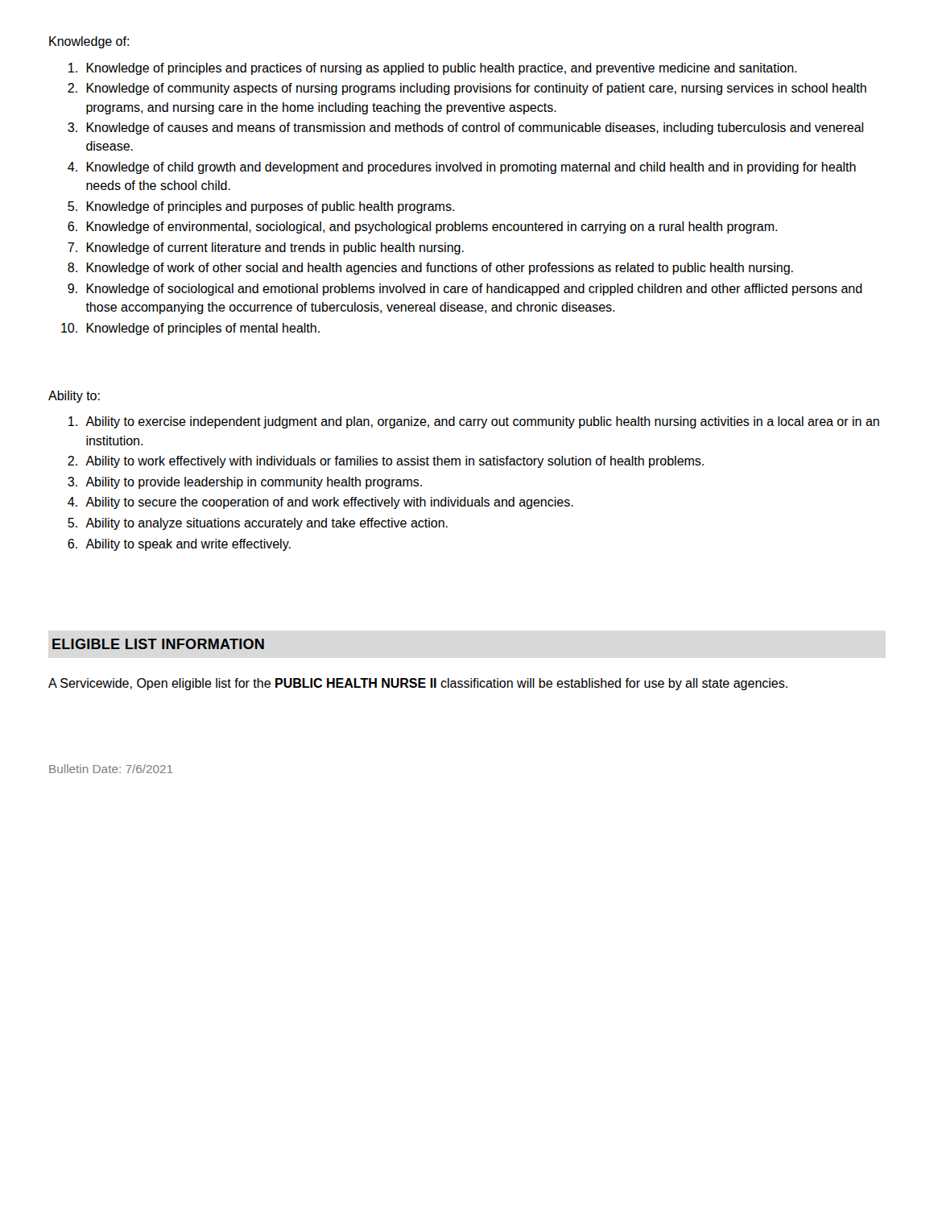Knowledge of:
Knowledge of principles and practices of nursing as applied to public health practice, and preventive medicine and sanitation.
Knowledge of community aspects of nursing programs including provisions for continuity of patient care, nursing services in school health programs, and nursing care in the home including teaching the preventive aspects.
Knowledge of causes and means of transmission and methods of control of communicable diseases, including tuberculosis and venereal disease.
Knowledge of child growth and development and procedures involved in promoting maternal and child health and in providing for health needs of the school child.
Knowledge of principles and purposes of public health programs.
Knowledge of environmental, sociological, and psychological problems encountered in carrying on a rural health program.
Knowledge of current literature and trends in public health nursing.
Knowledge of work of other social and health agencies and functions of other professions as related to public health nursing.
Knowledge of sociological and emotional problems involved in care of handicapped and crippled children and other afflicted persons and those accompanying the occurrence of tuberculosis, venereal disease, and chronic diseases.
Knowledge of principles of mental health.
Ability to:
Ability to exercise independent judgment and plan, organize, and carry out community public health nursing activities in a local area or in an institution.
Ability to work effectively with individuals or families to assist them in satisfactory solution of health problems.
Ability to provide leadership in community health programs.
Ability to secure the cooperation of and work effectively with individuals and agencies.
Ability to analyze situations accurately and take effective action.
Ability to speak and write effectively.
ELIGIBLE LIST INFORMATION
A Servicewide, Open eligible list for the PUBLIC HEALTH NURSE II classification will be established for use by all state agencies.
Bulletin Date: 7/6/2021